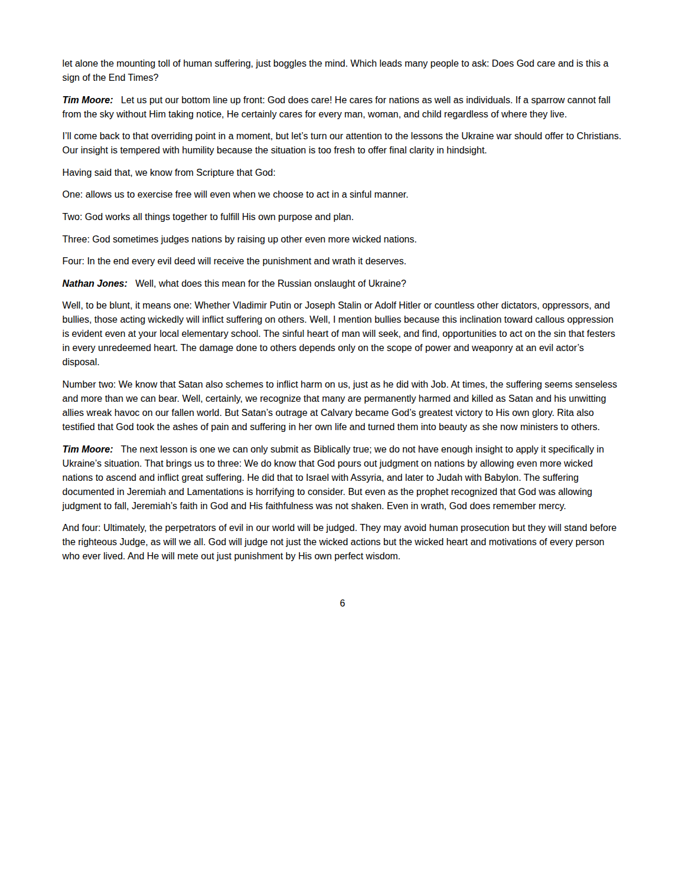let alone the mounting toll of human suffering, just boggles the mind. Which leads many people to ask: Does God care and is this a sign of the End Times?
Tim Moore: Let us put our bottom line up front: God does care! He cares for nations as well as individuals. If a sparrow cannot fall from the sky without Him taking notice, He certainly cares for every man, woman, and child regardless of where they live.
I’ll come back to that overriding point in a moment, but let’s turn our attention to the lessons the Ukraine war should offer to Christians. Our insight is tempered with humility because the situation is too fresh to offer final clarity in hindsight.
Having said that, we know from Scripture that God:
One: allows us to exercise free will even when we choose to act in a sinful manner.
Two: God works all things together to fulfill His own purpose and plan.
Three: God sometimes judges nations by raising up other even more wicked nations.
Four: In the end every evil deed will receive the punishment and wrath it deserves.
Nathan Jones: Well, what does this mean for the Russian onslaught of Ukraine?
Well, to be blunt, it means one: Whether Vladimir Putin or Joseph Stalin or Adolf Hitler or countless other dictators, oppressors, and bullies, those acting wickedly will inflict suffering on others. Well, I mention bullies because this inclination toward callous oppression is evident even at your local elementary school. The sinful heart of man will seek, and find, opportunities to act on the sin that festers in every unredeemed heart. The damage done to others depends only on the scope of power and weaponry at an evil actor’s disposal.
Number two: We know that Satan also schemes to inflict harm on us, just as he did with Job. At times, the suffering seems senseless and more than we can bear. Well, certainly, we recognize that many are permanently harmed and killed as Satan and his unwitting allies wreak havoc on our fallen world. But Satan’s outrage at Calvary became God’s greatest victory to His own glory. Rita also testified that God took the ashes of pain and suffering in her own life and turned them into beauty as she now ministers to others.
Tim Moore: The next lesson is one we can only submit as Biblically true; we do not have enough insight to apply it specifically in Ukraine’s situation. That brings us to three: We do know that God pours out judgment on nations by allowing even more wicked nations to ascend and inflict great suffering. He did that to Israel with Assyria, and later to Judah with Babylon. The suffering documented in Jeremiah and Lamentations is horrifying to consider. But even as the prophet recognized that God was allowing judgment to fall, Jeremiah’s faith in God and His faithfulness was not shaken. Even in wrath, God does remember mercy.
And four: Ultimately, the perpetrators of evil in our world will be judged. They may avoid human prosecution but they will stand before the righteous Judge, as will we all. God will judge not just the wicked actions but the wicked heart and motivations of every person who ever lived. And He will mete out just punishment by His own perfect wisdom.
6